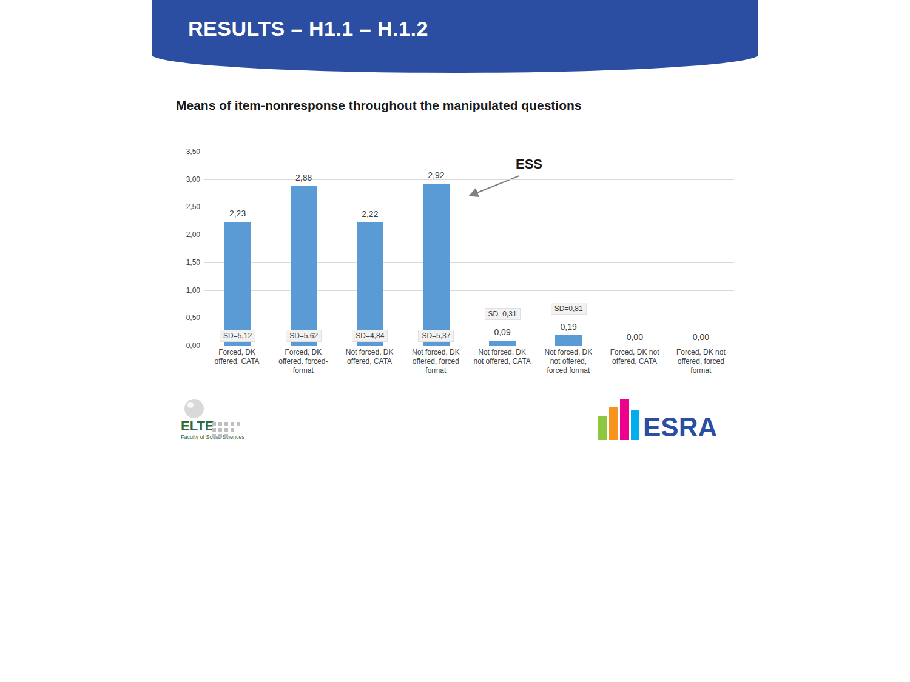RESULTS – H1.1 – H.1.2
Means of item-nonresponse throughout the manipulated questions
ESS
3,50
3,00
2,50
2,00
1,50
1,00
0,50
0,00
2,23
SD=5,12
2,88
SD=5,62
2,22
SD=4,84
2,92
SD=5,37
SD=0,31
0,09
SD=0,81
0,19
0,00
0,00
Forced, DK offered, CATA
Forced, DK offered, forced-format
Not forced, DK offered, CATA
Not forced, DK offered, forced format
Not forced, DK not offered, CATA
Not forced, DK not offered, forced format
Forced, DK not offered, CATA
Forced, DK not offered, forced format
ELTE Faculty of Social Sciences ESRA